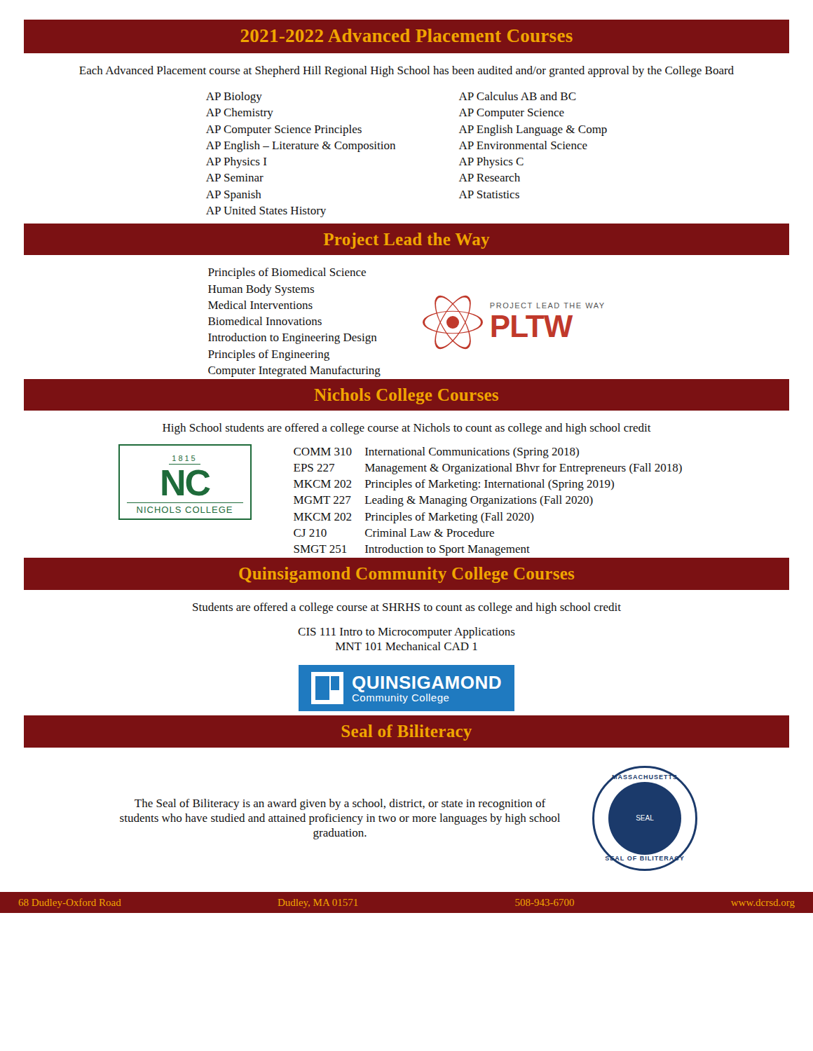2021-2022 Advanced Placement Courses
Each Advanced Placement course at Shepherd Hill Regional High School has been audited and/or granted approval by the College Board
AP Biology
AP Chemistry
AP Computer Science Principles
AP English – Literature & Composition
AP Physics I
AP Seminar
AP Spanish
AP United States History
AP Calculus AB and BC
AP Computer Science
AP English Language & Comp
AP Environmental Science
AP Physics C
AP Research
AP Statistics
Project Lead the Way
Principles of Biomedical Science
Human Body Systems
Medical Interventions
Biomedical Innovations
Introduction to Engineering Design
Principles of Engineering
Computer Integrated Manufacturing
PROJECT LEAD THE WAY PLTW
Nichols College Courses
High School students are offered a college course at Nichols to count as college and high school credit
1815
NC
NICHOLS COLLEGE
| COMM 310 | International Communications (Spring 2018) |
| EPS 227 | Management & Organizational Bhvr for Entrepreneurs (Fall 2018) |
| MKCM 202 | Principles of Marketing: International (Spring 2019) |
| MGMT 227 | Leading & Managing Organizations (Fall 2020) |
| MKCM 202 | Principles of Marketing (Fall 2020) |
| CJ 210 | Criminal Law & Procedure |
| SMGT 251 | Introduction to Sport Management |
Quinsigamond Community College Courses
Students are offered a college course at SHRHS to count as college and high school credit
CIS 111 Intro to Microcomputer Applications
MNT 101 Mechanical CAD 1
QUINSIGAMOND Community College
Seal of Biliteracy
The Seal of Biliteracy is an award given by a school, district, or state in recognition of students who have studied and attained proficiency in two or more languages by high school graduation.
MASSACHUSETTS
SEAL
SEAL OF BILITERACY
68 Dudley-Oxford Road Dudley, MA 01571 508-943-6700 www.dcrsd.org